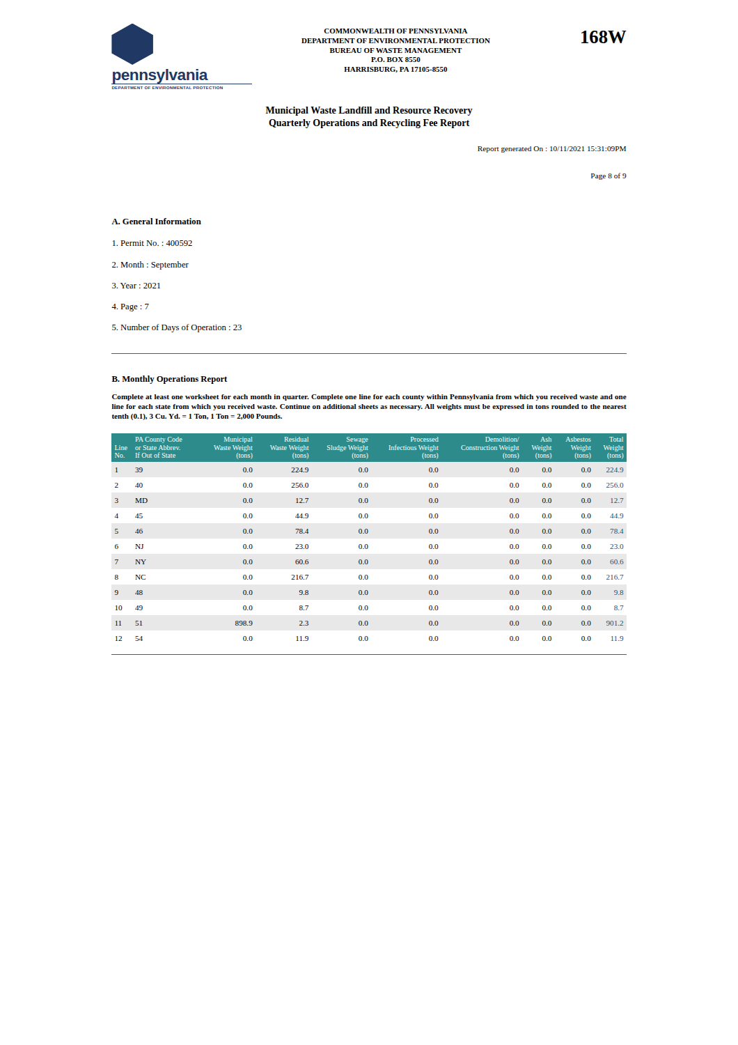pennsylvania
DEPARTMENT OF ENVIRONMENTAL PROTECTION
COMMONWEALTH OF PENNSYLVANIA
DEPARTMENT OF ENVIRONMENTAL PROTECTION
BUREAU OF WASTE MANAGEMENT
P.O. BOX 8550
HARRISBURG, PA 17105-8550
168W
Municipal Waste Landfill and Resource Recovery
Quarterly Operations and Recycling Fee Report
Report generated On : 10/11/2021 15:31:09PM
Page 8 of 9
A. General Information
1. Permit No. : 400592
2. Month : September
3. Year : 2021
4. Page : 7
5. Number of Days of Operation : 23
B. Monthly Operations Report
Complete at least one worksheet for each month in quarter. Complete one line for each county within Pennsylvania from which you received waste and one line for each state from which you received waste. Continue on additional sheets as necessary. All weights must be expressed in tons rounded to the nearest tenth (0.1), 3 Cu. Yd. = 1 Ton, 1 Ton = 2,000 Pounds.
| Line No. | PA County Code or State Abbrev. If Out of State | Municipal Waste Weight (tons) | Residual Waste Weight (tons) | Sewage Sludge Weight (tons) | Processed Infectious Weight (tons) | Demolition/ Construction Weight (tons) | Ash Weight (tons) | Asbestos Weight (tons) | Total Weight (tons) |
| --- | --- | --- | --- | --- | --- | --- | --- | --- | --- |
| 1 | 39 | 0.0 | 224.9 | 0.0 | 0.0 | 0.0 | 0.0 | 0.0 | 224.9 |
| 2 | 40 | 0.0 | 256.0 | 0.0 | 0.0 | 0.0 | 0.0 | 0.0 | 256.0 |
| 3 | MD | 0.0 | 12.7 | 0.0 | 0.0 | 0.0 | 0.0 | 0.0 | 12.7 |
| 4 | 45 | 0.0 | 44.9 | 0.0 | 0.0 | 0.0 | 0.0 | 0.0 | 44.9 |
| 5 | 46 | 0.0 | 78.4 | 0.0 | 0.0 | 0.0 | 0.0 | 0.0 | 78.4 |
| 6 | NJ | 0.0 | 23.0 | 0.0 | 0.0 | 0.0 | 0.0 | 0.0 | 23.0 |
| 7 | NY | 0.0 | 60.6 | 0.0 | 0.0 | 0.0 | 0.0 | 0.0 | 60.6 |
| 8 | NC | 0.0 | 216.7 | 0.0 | 0.0 | 0.0 | 0.0 | 0.0 | 216.7 |
| 9 | 48 | 0.0 | 9.8 | 0.0 | 0.0 | 0.0 | 0.0 | 0.0 | 9.8 |
| 10 | 49 | 0.0 | 8.7 | 0.0 | 0.0 | 0.0 | 0.0 | 0.0 | 8.7 |
| 11 | 51 | 898.9 | 2.3 | 0.0 | 0.0 | 0.0 | 0.0 | 0.0 | 901.2 |
| 12 | 54 | 0.0 | 11.9 | 0.0 | 0.0 | 0.0 | 0.0 | 0.0 | 11.9 |